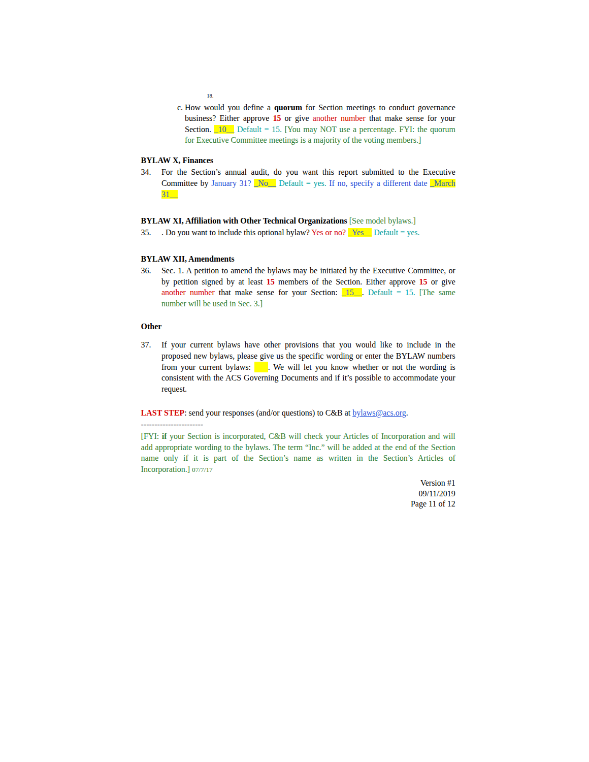18.
How would you define a quorum for Section meetings to conduct governance business? Either approve 15 or give another number that make sense for your Section. _10__ Default = 15. [You may NOT use a percentage. FYI: the quorum for Executive Committee meetings is a majority of the voting members.]
BYLAW X, Finances
34. For the Section’s annual audit, do you want this report submitted to the Executive Committee by January 31? _No__ Default = yes. If no, specify a different date _March 31__
BYLAW XI, Affiliation with Other Technical Organizations
[See model bylaws.]
35.. Do you want to include this optional bylaw? Yes or no? _Yes__ Default = yes.
BYLAW XII, Amendments
36. Sec. 1. A petition to amend the bylaws may be initiated by the Executive Committee, or by petition signed by at least 15 members of the Section. Either approve 15 or give another number that make sense for your Section: _15__. Default = 15. [The same number will be used in Sec. 3.]
Other
37. If your current bylaws have other provisions that you would like to include in the proposed new bylaws, please give us the specific wording or enter the BYLAW numbers from your current bylaws: . We will let you know whether or not the wording is consistent with the ACS Governing Documents and if it’s possible to accommodate your request.
LAST STEP: send your responses (and/or questions) to C&B at bylaws@acs.org.
-----------------------
[FYI: if your Section is incorporated, C&B will check your Articles of Incorporation and will add appropriate wording to the bylaws. The term “Inc.” will be added at the end of the Section name only if it is part of the Section’s name as written in the Section’s Articles of Incorporation.] 07/7/17
Version #1
09/11/2019
Page 11 of 12